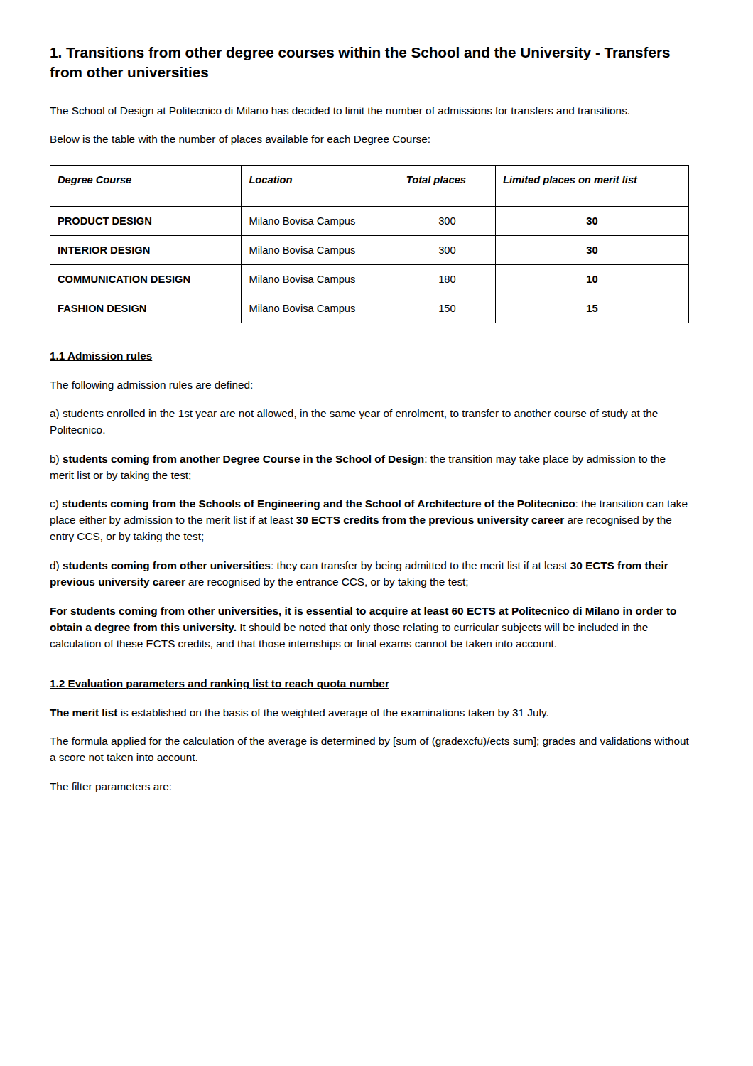1. Transitions from other degree courses within the School and the University - Transfers from other universities
The School of Design at Politecnico di Milano has decided to limit the number of admissions for transfers and transitions.
Below is the table with the number of places available for each Degree Course:
| Degree Course | Location | Total places | Limited places on merit list |
| --- | --- | --- | --- |
| PRODUCT DESIGN | Milano Bovisa Campus | 300 | 30 |
| INTERIOR DESIGN | Milano Bovisa Campus | 300 | 30 |
| COMMUNICATION DESIGN | Milano Bovisa Campus | 180 | 10 |
| FASHION DESIGN | Milano Bovisa Campus | 150 | 15 |
1.1 Admission rules
The following admission rules are defined:
a) students enrolled in the 1st year are not allowed, in the same year of enrolment, to transfer to another course of study at the Politecnico.
b) students coming from another Degree Course in the School of Design: the transition may take place by admission to the merit list or by taking the test;
c) students coming from the Schools of Engineering and the School of Architecture of the Politecnico: the transition can take place either by admission to the merit list if at least 30 ECTS credits from the previous university career are recognised by the entry CCS, or by taking the test;
d) students coming from other universities: they can transfer by being admitted to the merit list if at least 30 ECTS from their previous university career are recognised by the entrance CCS, or by taking the test;
For students coming from other universities, it is essential to acquire at least 60 ECTS at Politecnico di Milano in order to obtain a degree from this university. It should be noted that only those relating to curricular subjects will be included in the calculation of these ECTS credits, and that those internships or final exams cannot be taken into account.
1.2 Evaluation parameters and ranking list to reach quota number
The merit list is established on the basis of the weighted average of the examinations taken by 31 July.
The formula applied for the calculation of the average is determined by [sum of (gradexcfu)/ects sum]; grades and validations without a score not taken into account.
The filter parameters are: